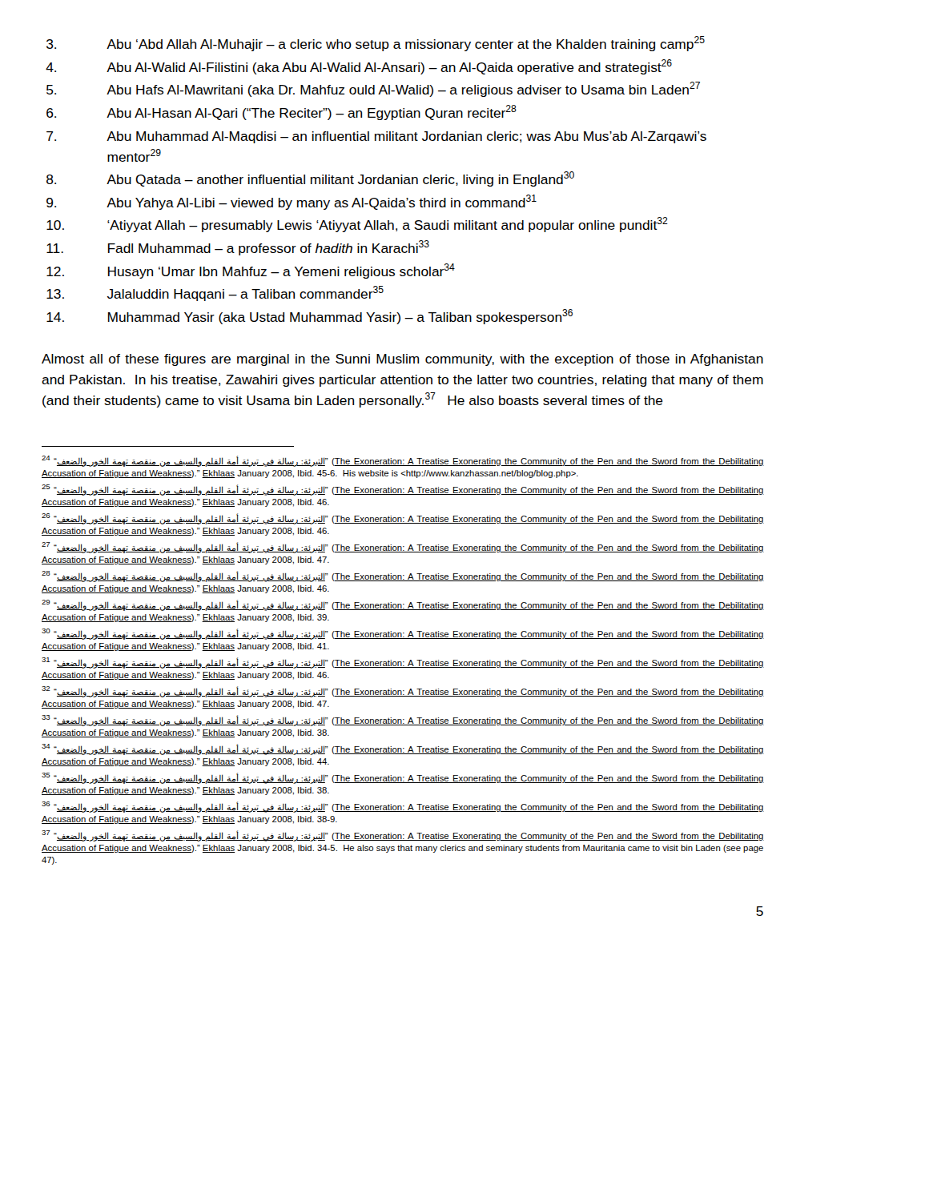3. Abu ‘Abd Allah Al-Muhajir – a cleric who setup a missionary center at the Khalden training camp25
4. Abu Al-Walid Al-Filistini (aka Abu Al-Walid Al-Ansari) – an Al-Qaida operative and strategist26
5. Abu Hafs Al-Mawritani (aka Dr. Mahfuz ould Al-Walid) – a religious adviser to Usama bin Laden27
6. Abu Al-Hasan Al-Qari (“The Reciter”) – an Egyptian Quran reciter28
7. Abu Muhammad Al-Maqdisi – an influential militant Jordanian cleric; was Abu Mus’ab Al-Zarqawi’s mentor29
8. Abu Qatada – another influential militant Jordanian cleric, living in England30
9. Abu Yahya Al-Libi – viewed by many as Al-Qaida’s third in command31
10.‘Atiyyat Allah – presumably Lewis ‘Atiyyat Allah, a Saudi militant and popular online pundit32
11. Fadl Muhammad – a professor of hadith in Karachi33
12. Husayn ‘Umar Ibn Mahfuz – a Yemeni religious scholar34
13. Jalaluddin Haqqani – a Taliban commander35
14. Muhammad Yasir (aka Ustad Muhammad Yasir) – a Taliban spokesperson36
Almost all of these figures are marginal in the Sunni Muslim community, with the exception of those in Afghanistan and Pakistan. In his treatise, Zawahiri gives particular attention to the latter two countries, relating that many of them (and their students) came to visit Usama bin Laden personally.37 He also boasts several times of the
24 “التبرئة: رسالة في تبرئة أمة القلم والسيف من منقصة تهمة الخور والضعف” (The Exoneration: A Treatise Exonerating the Community of the Pen and the Sword from the Debilitating Accusation of Fatigue and Weakness).” Ekhlaas January 2008, Ibid. 45-6. His website is <http://www.kanzhassan.net/blog/blog.php>.
25 “التبرئة: رسالة في تبرئة أمة القلم والسيف من منقصة تهمة الخور والضعف” (The Exoneration: A Treatise Exonerating the Community of the Pen and the Sword from the Debilitating Accusation of Fatigue and Weakness).” Ekhlaas January 2008, Ibid. 46.
26 “التبرئة: رسالة في تبرئة أمة القلم والسيف من منقصة تهمة الخور والضعف” (The Exoneration: A Treatise Exonerating the Community of the Pen and the Sword from the Debilitating Accusation of Fatigue and Weakness).” Ekhlaas January 2008, Ibid. 46.
27 “التبرئة: رسالة في تبرئة أمة القلم والسيف من منقصة تهمة الخور والضعف” (The Exoneration: A Treatise Exonerating the Community of the Pen and the Sword from the Debilitating Accusation of Fatigue and Weakness).” Ekhlaas January 2008, Ibid. 47.
28 “التبرئة: رسالة في تبرئة أمة القلم والسيف من منقصة تهمة الخور والضعف” (The Exoneration: A Treatise Exonerating the Community of the Pen and the Sword from the Debilitating Accusation of Fatigue and Weakness).” Ekhlaas January 2008, Ibid. 46.
29 “التبرئة: رسالة في تبرئة أمة القلم والسيف من منقصة تهمة الخور والضعف” (The Exoneration: A Treatise Exonerating the Community of the Pen and the Sword from the Debilitating Accusation of Fatigue and Weakness).” Ekhlaas January 2008, Ibid. 39.
30 “التبرئة: رسالة في تبرئة أمة القلم والسيف من منقصة تهمة الخور والضعف” (The Exoneration: A Treatise Exonerating the Community of the Pen and the Sword from the Debilitating Accusation of Fatigue and Weakness).” Ekhlaas January 2008, Ibid. 41.
31 “التبرئة: رسالة في تبرئة أمة القلم والسيف من منقصة تهمة الخور والضعف” (The Exoneration: A Treatise Exonerating the Community of the Pen and the Sword from the Debilitating Accusation of Fatigue and Weakness).” Ekhlaas January 2008, Ibid. 46.
32 “التبرئة: رسالة في تبرئة أمة القلم والسيف من منقصة تهمة الخور والضعف” (The Exoneration: A Treatise Exonerating the Community of the Pen and the Sword from the Debilitating Accusation of Fatigue and Weakness).” Ekhlaas January 2008, Ibid. 47.
33 “التبرئة: رسالة في تبرئة أمة القلم والسيف من منقصة تهمة الخور والضعف” (The Exoneration: A Treatise Exonerating the Community of the Pen and the Sword from the Debilitating Accusation of Fatigue and Weakness).” Ekhlaas January 2008, Ibid. 38.
34 “التبرئة: رسالة في تبرئة أمة القلم والسيف من منقصة تهمة الخور والضعف” (The Exoneration: A Treatise Exonerating the Community of the Pen and the Sword from the Debilitating Accusation of Fatigue and Weakness).” Ekhlaas January 2008, Ibid. 44.
35 “التبرئة: رسالة في تبرئة أمة القلم والسيف من منقصة تهمة الخور والضعف” (The Exoneration: A Treatise Exonerating the Community of the Pen and the Sword from the Debilitating Accusation of Fatigue and Weakness).” Ekhlaas January 2008, Ibid. 38.
36 “التبرئة: رسالة في تبرئة أمة القلم والسيف من منقصة تهمة الخور والضعف” (The Exoneration: A Treatise Exonerating the Community of the Pen and the Sword from the Debilitating Accusation of Fatigue and Weakness).” Ekhlaas January 2008, Ibid. 38-9.
37 “التبرئة: رسالة في تبرئة أمة القلم والسيف من منقصة تهمة الخور والضعف” (The Exoneration: A Treatise Exonerating the Community of the Pen and the Sword from the Debilitating Accusation of Fatigue and Weakness).” Ekhlaas January 2008, Ibid. 34-5. He also says that many clerics and seminary students from Mauritania came to visit bin Laden (see page 47).
5